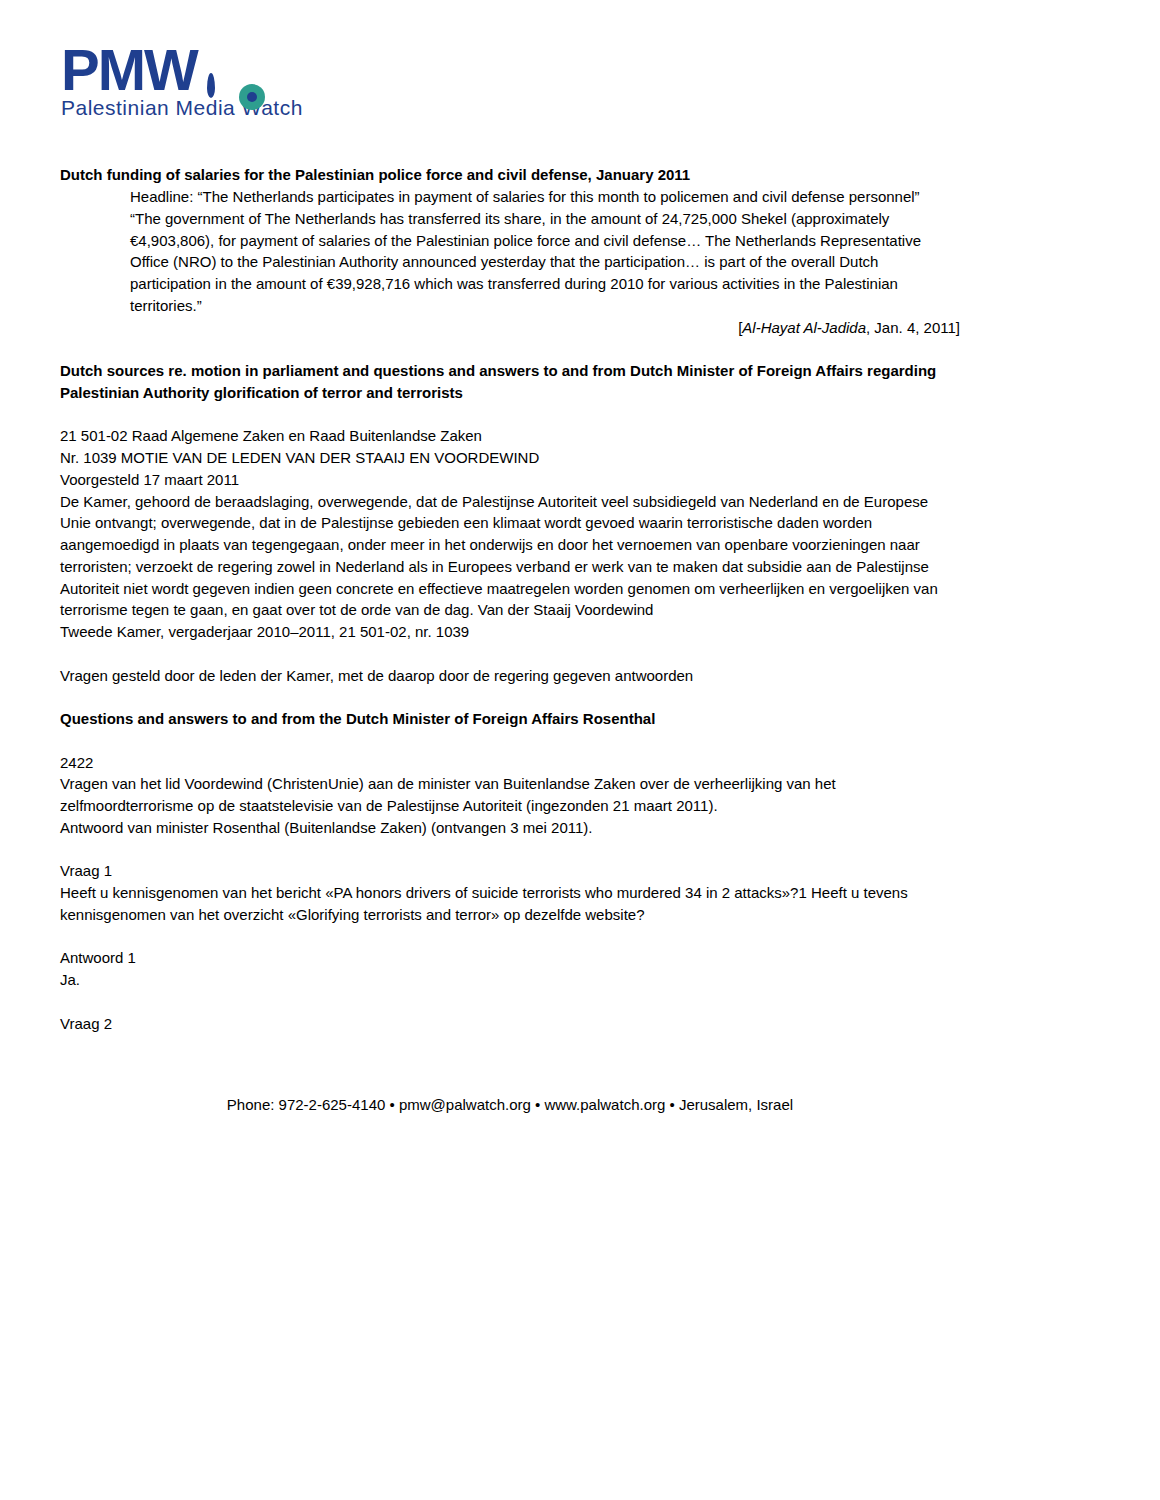| PMW Palestinian Media Watch |
Dutch funding of salaries for the Palestinian police force and civil defense, January 2011
Headline: “The Netherlands participates in payment of salaries for this month to policemen and civil defense personnel”
“The government of The Netherlands has transferred its share, in the amount of 24,725,000 Shekel (approximately €4,903,806), for payment of salaries of the Palestinian police force and civil defense… The Netherlands Representative Office (NRO) to the Palestinian Authority announced yesterday that the participation… is part of the overall Dutch participation in the amount of €39,928,716 which was transferred during 2010 for various activities in the Palestinian territories.”
[Al-Hayat Al-Jadida, Jan. 4, 2011]
Dutch sources re. motion in parliament and questions and answers to and from Dutch Minister of Foreign Affairs regarding Palestinian Authority glorification of terror and terrorists
21 501-02 Raad Algemene Zaken en Raad Buitenlandse Zaken
Nr. 1039 MOTIE VAN DE LEDEN VAN DER STAAIJ EN VOORDEWIND
Voorgesteld 17 maart 2011
De Kamer, gehoord de beraadslaging, overwegende, dat de Palestijnse Autoriteit veel subsidiegeld van Nederland en de Europese Unie ontvangt; overwegende, dat in de Palestijnse gebieden een klimaat wordt gevoed waarin terroristische daden worden aangemoedigd in plaats van tegengegaan, onder meer in het onderwijs en door het vernoemen van openbare voorzieningen naar terroristen; verzoekt de regering zowel in Nederland als in Europees verband er werk van te maken dat subsidie aan de Palestijnse Autoriteit niet wordt gegeven indien geen concrete en effectieve maatregelen worden genomen om verheerlijken en vergoelijken van terrorisme tegen te gaan, en gaat over tot de orde van de dag. Van der Staaij Voordewind
Tweede Kamer, vergaderjaar 2010–2011, 21 501-02, nr. 1039
Vragen gesteld door de leden der Kamer, met de daarop door de regering gegeven antwoorden
Questions and answers to and from the Dutch Minister of Foreign Affairs Rosenthal
2422
Vragen van het lid Voordewind (ChristenUnie) aan de minister van Buitenlandse Zaken over de verheerlijking van het zelfmoordterrorisme op de staatstelevisie van de Palestijnse Autoriteit (ingezonden 21 maart 2011).
Antwoord van minister Rosenthal (Buitenlandse Zaken) (ontvangen 3 mei 2011).
Vraag 1
Heeft u kennisgenomen van het bericht «PA honors drivers of suicide terrorists who murdered 34 in 2 attacks»?1 Heeft u tevens kennisgenomen van het overzicht «Glorifying terrorists and terror» op dezelfde website?
Antwoord 1
Ja.
Vraag 2
Phone: 972-2-625-4140 • pmw@palwatch.org • www.palwatch.org • Jerusalem, Israel